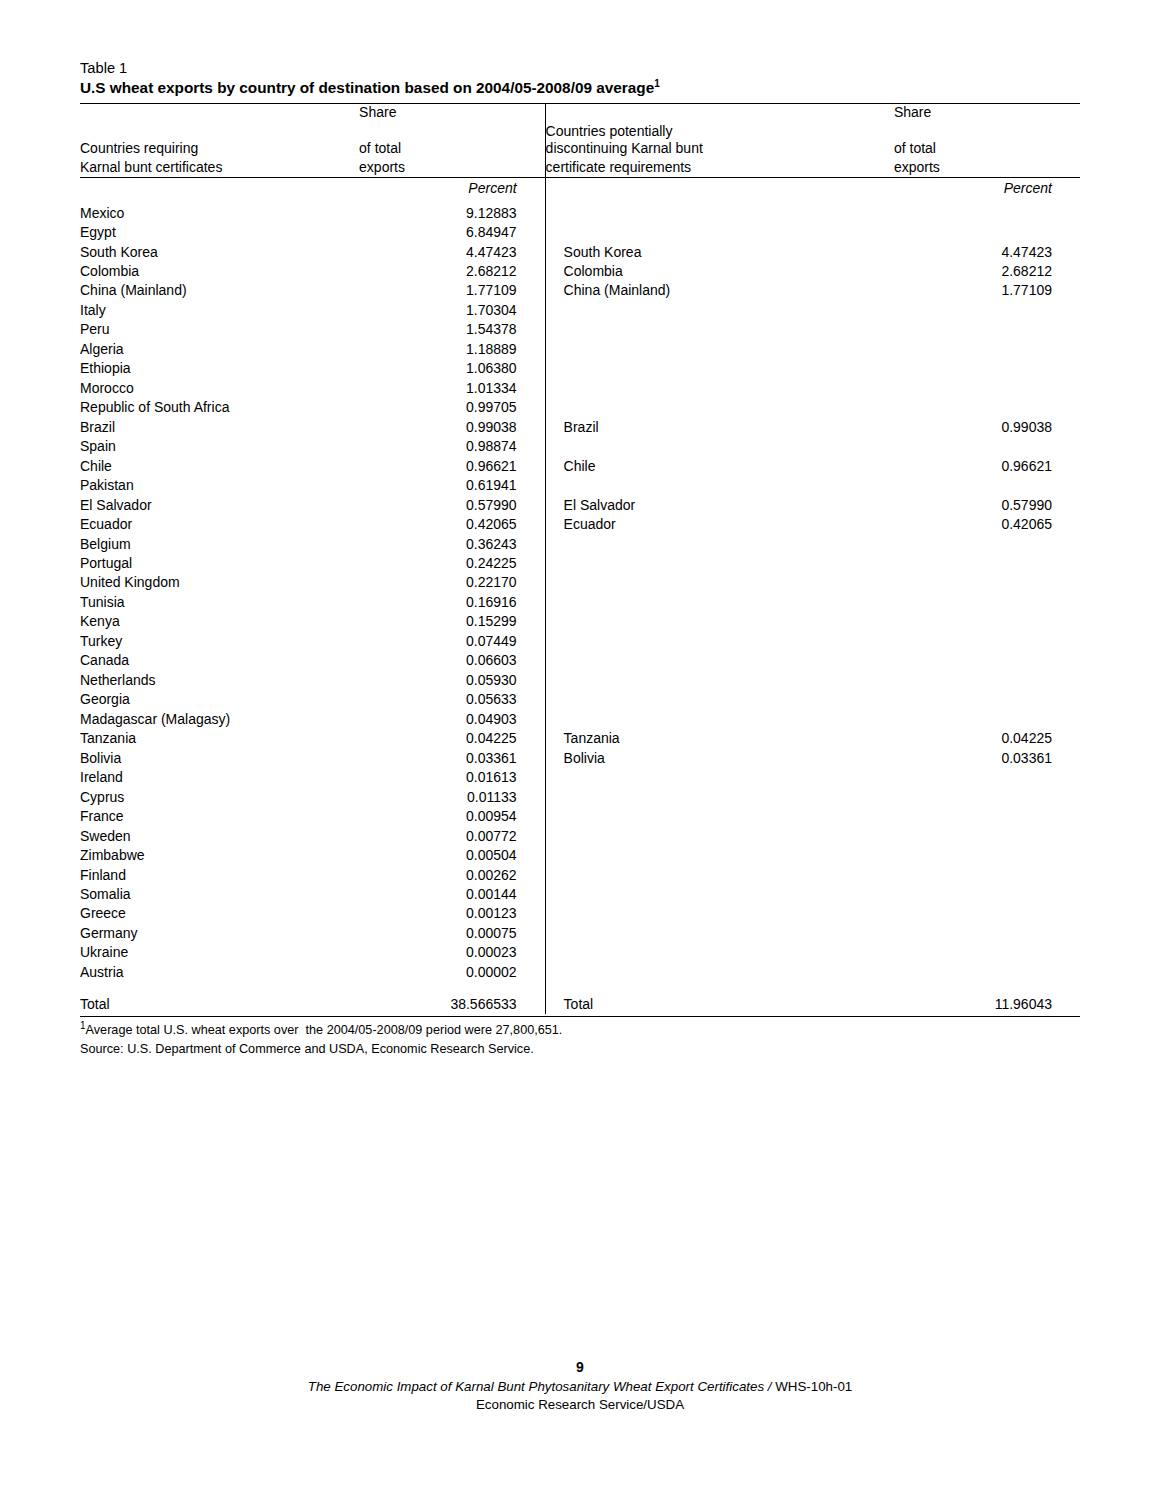Table 1
U.S wheat exports by country of destination based on 2004/05-2008/09 average1
| | Share | | Share |
| --- | --- | --- | --- |
| Countries requiring | of total | Countries potentially discontinuing Karnal bunt | of total |
| Karnal bunt certificates | exports | certificate requirements | exports |
| | Percent | | Percent |
| Mexico | 9.12883 | | |
| Egypt | 6.84947 | | |
| South Korea | 4.47423 | South Korea | 4.47423 |
| Colombia | 2.68212 | Colombia | 2.68212 |
| China (Mainland) | 1.77109 | China (Mainland) | 1.77109 |
| Italy | 1.70304 | | |
| Peru | 1.54378 | | |
| Algeria | 1.18889 | | |
| Ethiopia | 1.06380 | | |
| Morocco | 1.01334 | | |
| Republic of South Africa | 0.99705 | | |
| Brazil | 0.99038 | Brazil | 0.99038 |
| Spain | 0.98874 | | |
| Chile | 0.96621 | Chile | 0.96621 |
| Pakistan | 0.61941 | | |
| El Salvador | 0.57990 | El Salvador | 0.57990 |
| Ecuador | 0.42065 | Ecuador | 0.42065 |
| Belgium | 0.36243 | | |
| Portugal | 0.24225 | | |
| United Kingdom | 0.22170 | | |
| Tunisia | 0.16916 | | |
| Kenya | 0.15299 | | |
| Turkey | 0.07449 | | |
| Canada | 0.06603 | | |
| Netherlands | 0.05930 | | |
| Georgia | 0.05633 | | |
| Madagascar (Malagasy) | 0.04903 | | |
| Tanzania | 0.04225 | Tanzania | 0.04225 |
| Bolivia | 0.03361 | Bolivia | 0.03361 |
| Ireland | 0.01613 | | |
| Cyprus | 0.01133 | | |
| France | 0.00954 | | |
| Sweden | 0.00772 | | |
| Zimbabwe | 0.00504 | | |
| Finland | 0.00262 | | |
| Somalia | 0.00144 | | |
| Greece | 0.00123 | | |
| Germany | 0.00075 | | |
| Ukraine | 0.00023 | | |
| Austria | 0.00002 | | |
| Total | 38.566533 | Total | 11.96043 |
1Average total U.S. wheat exports over the 2004/05-2008/09 period were 27,800,651.
Source: U.S. Department of Commerce and USDA, Economic Research Service.
9
The Economic Impact of Karnal Bunt Phytosanitary Wheat Export Certificates / WHS-10h-01
Economic Research Service/USDA